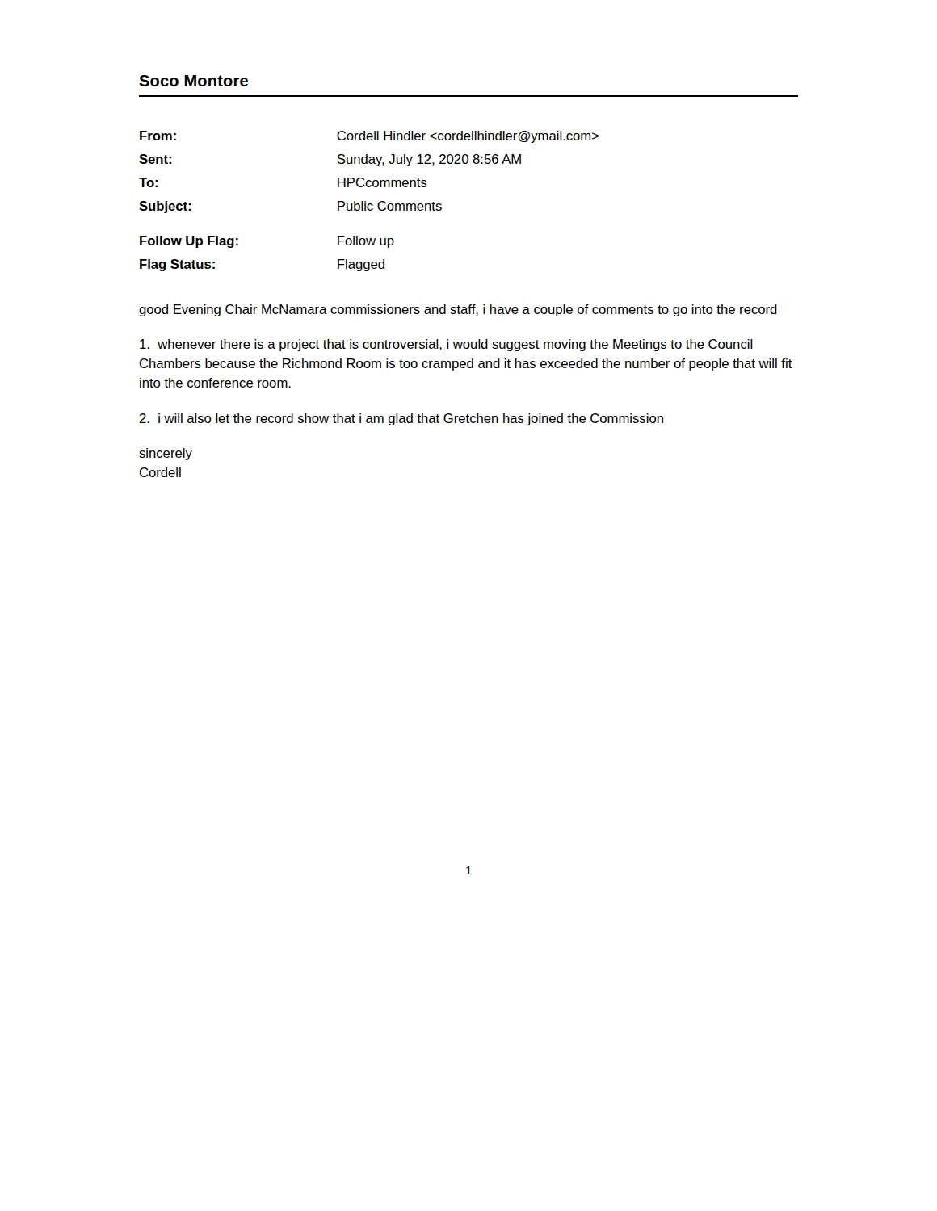Soco Montore
| From: | Cordell Hindler < cordellhindler@ymail.com > |
| Sent: | Sunday, July 12, 2020 8:56 AM |
| To: | HPCcomments |
| Subject: | Public Comments |
| Follow Up Flag: | Follow up |
| Flag Status: | Flagged |
good Evening Chair McNamara commissioners and staff, i have a couple of comments to go into the record
1. whenever there is a project that is controversial, i would suggest moving the Meetings to the Council Chambers because the Richmond Room is too cramped and it has exceeded the number of people that will fit into the conference room.
2. i will also let the record show that i am glad that Gretchen has joined the Commission
sincerely
Cordell
1